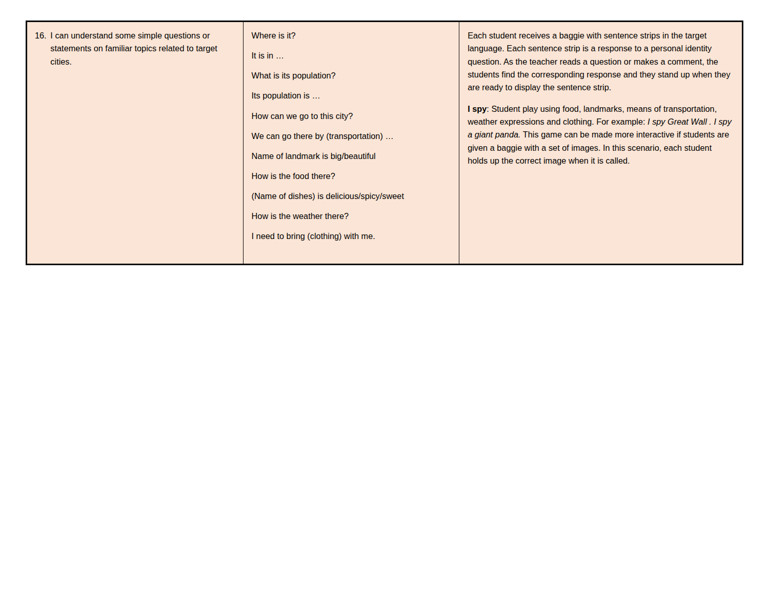| I can understand some simple questions or statements on familiar topics related to target cities. | Where is it? It is in … What is its population? Its population is … How can we go to this city? We can go there by (transportation) … Name of landmark is big/beautiful How is the food there? (Name of dishes) is delicious/spicy/sweet How is the weather there? I need to bring (clothing) with me. | Each student receives a baggie with sentence strips in the target language. Each sentence strip is a response to a personal identity question. As the teacher reads a question or makes a comment, the students find the corresponding response and they stand up when they are ready to display the sentence strip. I spy : Student play using food, landmarks, means of transportation, weather expressions and clothing. For example: I spy Great Wall . I spy a giant panda. This game can be made more interactive if students are given a baggie with a set of images. In this scenario, each student holds up the correct image when it is called. |